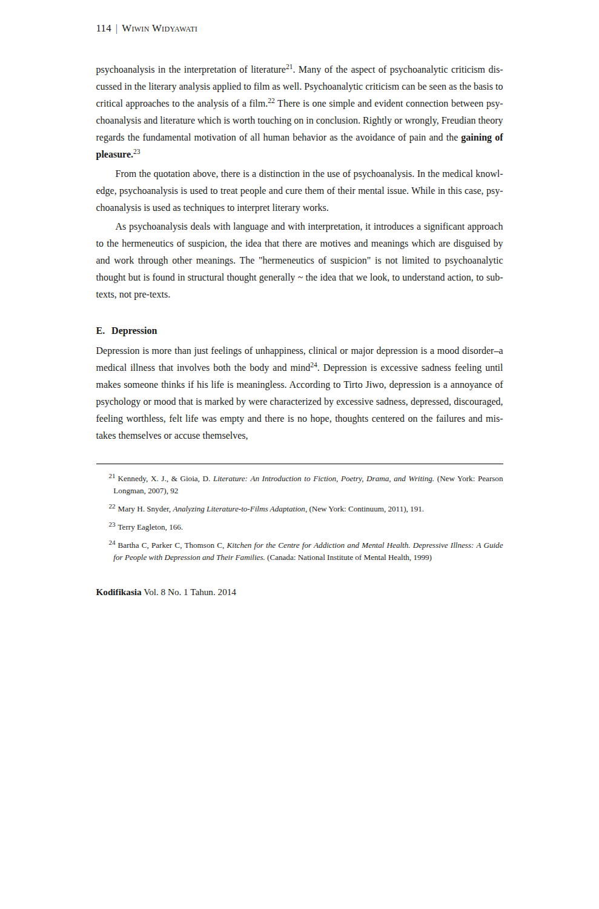114|Wiwin Widyawati
psychoanalysis in the interpretation of literature21. Many of the aspect of psychoanalytic criticism discussed in the literary analysis applied to film as well. Psychoanalytic criticism can be seen as the basis to critical approaches to the analysis of a film.22 There is one simple and evident connection between psychoanalysis and literature which is worth touching on in conclusion. Rightly or wrongly, Freudian theory regards the fundamental motivation of all human behavior as the avoidance of pain and the gaining of pleasure.23
From the quotation above, there is a distinction in the use of psychoanalysis. In the medical knowledge, psychoanalysis is used to treat people and cure them of their mental issue. While in this case, psychoanalysis is used as techniques to interpret literary works.
As psychoanalysis deals with language and with interpretation, it introduces a significant approach to the hermeneutics of suspicion, the idea that there are motives and meanings which are disguised by and work through other meanings. The "hermeneutics of suspicion" is not limited to psychoanalytic thought but is found in structural thought generally ~ the idea that we look, to understand action, to sub-texts, not pre-texts.
E. Depression
Depression is more than just feelings of unhappiness, clinical or major depression is a mood disorder–a medical illness that involves both the body and mind24. Depression is excessive sadness feeling until makes someone thinks if his life is meaningless. According to Tirto Jiwo, depression is a annoyance of psychology or mood that is marked by were characterized by excessive sadness, depressed, discouraged, feeling worthless, felt life was empty and there is no hope, thoughts centered on the failures and mistakes themselves or accuse themselves,
21 Kennedy, X. J., & Gioia, D. Literature: An Introduction to Fiction, Poetry, Drama, and Writing. (New York: Pearson Longman, 2007), 92
22 Mary H. Snyder, Analyzing Literature-to-Films Adaptation, (New York: Continuum, 2011), 191.
23 Terry Eagleton, 166.
24 Bartha C, Parker C, Thomson C, Kitchen for the Centre for Addiction and Mental Health. Depressive Illness: A Guide for People with Depression and Their Families. (Canada: National Institute of Mental Health, 1999)
Kodifikasia Vol. 8 No. 1 Tahun. 2014